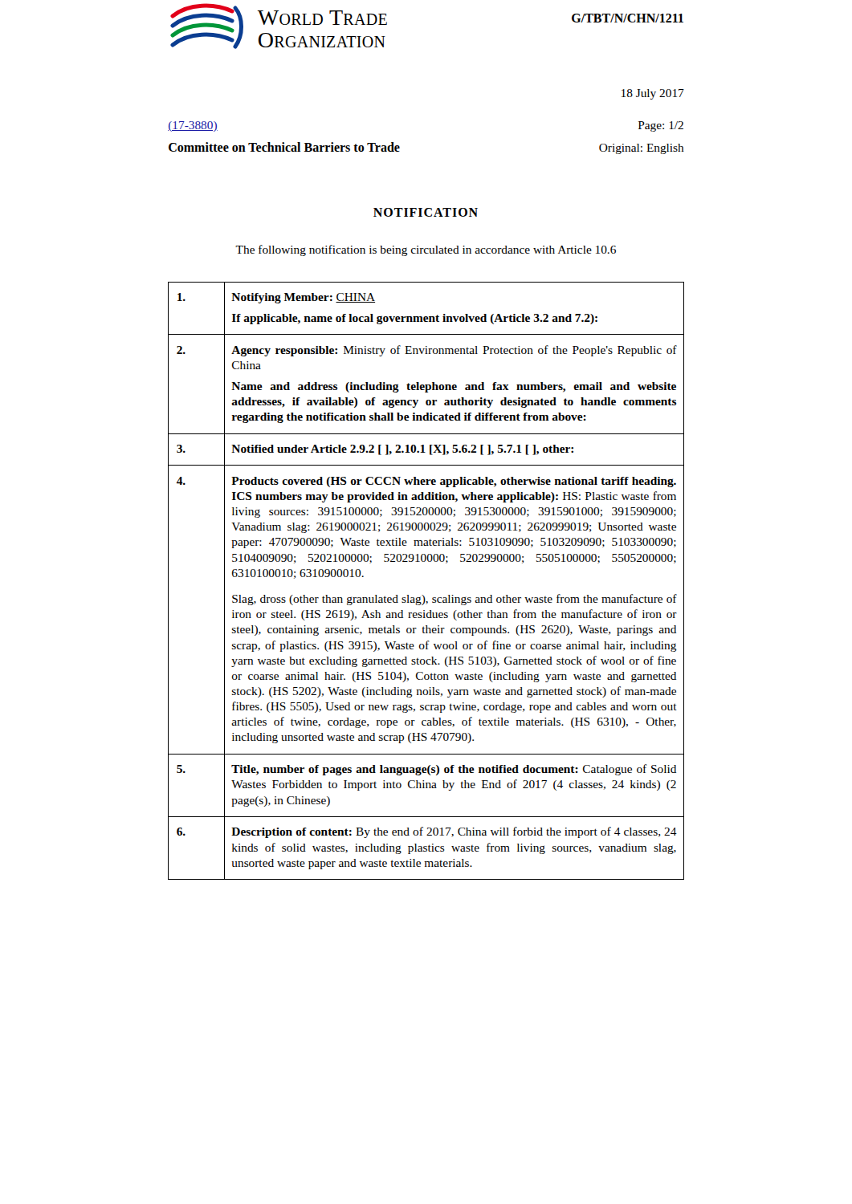G/TBT/N/CHN/1211
World Trade Organization
18 July 2017
(17-3880)
Page: 1/2
Committee on Technical Barriers to Trade
Original: English
NOTIFICATION
The following notification is being circulated in accordance with Article 10.6
| 1. | Notifying Member: CHINA If applicable, name of local government involved (Article 3.2 and 7.2): |
| 2. | Agency responsible: Ministry of Environmental Protection of the People's Republic of China Name and address (including telephone and fax numbers, email and website addresses, if available) of agency or authority designated to handle comments regarding the notification shall be indicated if different from above: |
| 3. | Notified under Article 2.9.2 [ ], 2.10.1 [X], 5.6.2 [ ], 5.7.1 [ ], other: |
| 4. | Products covered (HS or CCCN where applicable, otherwise national tariff heading. ICS numbers may be provided in addition, where applicable): HS: Plastic waste from living sources: 3915100000; 3915200000; 3915300000; 3915901000; 3915909000; Vanadium slag: 2619000021; 2619000029; 2620999011; 2620999019; Unsorted waste paper: 4707900090; Waste textile materials: 5103109090; 5103209090; 5103300090; 5104009090; 5202100000; 5202910000; 5202990000; 5505100000; 5505200000; 6310100010; 6310900010. Slag, dross (other than granulated slag), scalings and other waste from the manufacture of iron or steel. (HS 2619), Ash and residues (other than from the manufacture of iron or steel), containing arsenic, metals or their compounds. (HS 2620), Waste, parings and scrap, of plastics. (HS 3915), Waste of wool or of fine or coarse animal hair, including yarn waste but excluding garnetted stock. (HS 5103), Garnetted stock of wool or of fine or coarse animal hair. (HS 5104), Cotton waste (including yarn waste and garnetted stock). (HS 5202), Waste (including noils, yarn waste and garnetted stock) of man-made fibres. (HS 5505), Used or new rags, scrap twine, cordage, rope and cables and worn out articles of twine, cordage, rope or cables, of textile materials. (HS 6310), - Other, including unsorted waste and scrap (HS 470790). |
| 5. | Title, number of pages and language(s) of the notified document: Catalogue of Solid Wastes Forbidden to Import into China by the End of 2017 (4 classes, 24 kinds) (2 page(s), in Chinese) |
| 6. | Description of content: By the end of 2017, China will forbid the import of 4 classes, 24 kinds of solid wastes, including plastics waste from living sources, vanadium slag, unsorted waste paper and waste textile materials. |